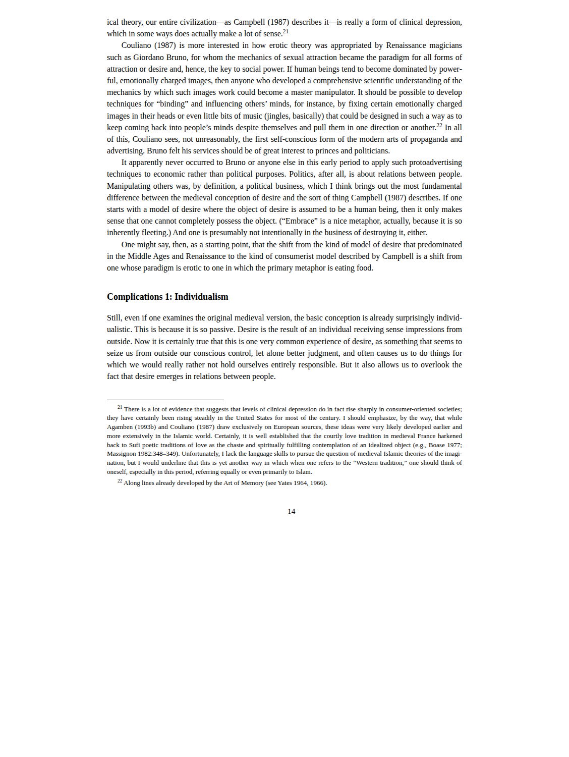ical theory, our entire civilization—as Campbell (1987) describes it—is really a form of clinical depression, which in some ways does actually make a lot of sense.21
Couliano (1987) is more interested in how erotic theory was appropriated by Renaissance magicians such as Giordano Bruno, for whom the mechanics of sexual attraction became the paradigm for all forms of attraction or desire and, hence, the key to social power. If human beings tend to become dominated by powerful, emotionally charged images, then anyone who developed a comprehensive scientific understanding of the mechanics by which such images work could become a master manipulator. It should be possible to develop techniques for “binding” and influencing others’ minds, for instance, by fixing certain emotionally charged images in their heads or even little bits of music (jingles, basically) that could be designed in such a way as to keep coming back into people’s minds despite themselves and pull them in one direction or another.22 In all of this, Couliano sees, not unreasonably, the first self-conscious form of the modern arts of propaganda and advertising. Bruno felt his services should be of great interest to princes and politicians.
It apparently never occurred to Bruno or anyone else in this early period to apply such protoadvertising techniques to economic rather than political purposes. Politics, after all, is about relations between people. Manipulating others was, by definition, a political business, which I think brings out the most fundamental difference between the medieval conception of desire and the sort of thing Campbell (1987) describes. If one starts with a model of desire where the object of desire is assumed to be a human being, then it only makes sense that one cannot completely possess the object. (“Embrace” is a nice metaphor, actually, because it is so inherently fleeting.) And one is presumably not intentionally in the business of destroying it, either.
One might say, then, as a starting point, that the shift from the kind of model of desire that predominated in the Middle Ages and Renaissance to the kind of consumerist model described by Campbell is a shift from one whose paradigm is erotic to one in which the primary metaphor is eating food.
Complications 1: Individualism
Still, even if one examines the original medieval version, the basic conception is already surprisingly individualistic. This is because it is so passive. Desire is the result of an individual receiving sense impressions from outside. Now it is certainly true that this is one very common experience of desire, as something that seems to seize us from outside our conscious control, let alone better judgment, and often causes us to do things for which we would really rather not hold ourselves entirely responsible. But it also allows us to overlook the fact that desire emerges in relations between people.
21 There is a lot of evidence that suggests that levels of clinical depression do in fact rise sharply in consumer-oriented societies; they have certainly been rising steadily in the United States for most of the century. I should emphasize, by the way, that while Agamben (1993b) and Couliano (1987) draw exclusively on European sources, these ideas were very likely developed earlier and more extensively in the Islamic world. Certainly, it is well established that the courtly love tradition in medieval France harkened back to Sufi poetic traditions of love as the chaste and spiritually fulfilling contemplation of an idealized object (e.g., Boase 1977; Massignon 1982:348–349). Unfortunately, I lack the language skills to pursue the question of medieval Islamic theories of the imagination, but I would underline that this is yet another way in which when one refers to the “Western tradition,” one should think of oneself, especially in this period, referring equally or even primarily to Islam.
22 Along lines already developed by the Art of Memory (see Yates 1964, 1966).
14